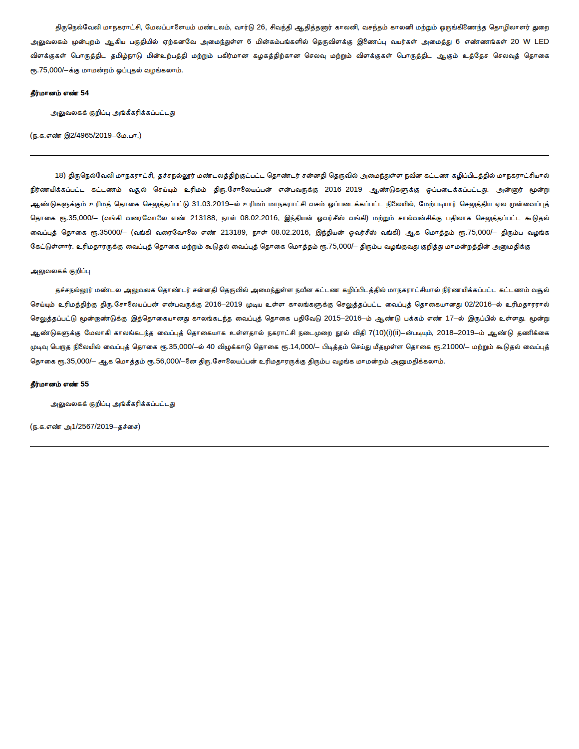திருநெல்வேலி மாநகராட்சி, மேலப்பாளையம் மண்டலம், வார்டு 26, சிவந்தி ஆதித்தனார் காலனி, வசந்தம் காலனி மற்றும் ஒருங்கிணைந்த தொழிலாளர் துறை அலுவலகம் முன்புறம் ஆகிய பகுதியில் ஏற்கனவே அமைந்துள்ள 6 மின்கம்பங்களில் தெருவிளக்கு இணைப்பு வயர்கள் அமைத்து 6 எண்ணங்கள் 20 W LED விளக்குகள் பொருத்திட தமிழ்நாடு மின்உற்பத்தி மற்றும் பகிர்மான கழகத்திற்கான செலவு மற்றும் விளக்குகள் பொருத்திட ஆகும் உத்தேச செலவுத் தொகை ரூ.75,000/–க்கு மாமன்றம் ஒப்புதல் வழங்கலாம்.
தீர்மானம் எண் 54
அலுவலகக் குறிப்பு அங்கீகரிக்கப்பட்டது
(ந.க.எண் இ2/4965/2019–மே.பா.)
18) திருநெல்வேலி மாநகராட்சி, தச்சநல்லூர் மண்டலத்திற்குட்பட்ட தொண்டர் சன்னதி தெருவில் அமைந்துள்ள நவீன கட்டண கழிப்பிடத்தில் மாநகராட்சியால் நிர்ணயிக்கப்பட்ட கட்டணம் வசூல் செய்யும் உரிமம் திரு.சோலையப்பன் என்பவருக்கு 2016–2019 ஆண்டுகளுக்கு ஒப்படைக்கப்பட்டது. அன்னார் மூன்று ஆண்டுகளுக்கும் உரிமத் தொகை செலுத்தப்பட்டு 31.03.2019–ல் உரிமம் மாநகராட்சி வசம் ஒப்படைக்கப்பட்ட நிலையில், மேற்படியார் செலுத்திய ஏல முன்வைப்புத் தொகை ரூ.35,000/– (வங்கி வரைவோலை எண் 213188, நாள் 08.02.2016, இந்தியன் ஓவர்சீஸ் வங்கி) மற்றும் சால்வன்சிக்கு பதிலாக செலுத்தப்பட்ட கூடுதல் வைப்புத் தொகை ரூ.35000/– (வங்கி வரைவோலை எண் 213189, நாள் 08.02.2016, இந்தியன் ஓவர்சீஸ் வங்கி) ஆக மொத்தம் ரூ.75,000/– திரும்ப வழங்க கேட்டுள்ளார். உரிமதாரருக்கு வைப்புத் தொகை மற்றும் கூடுதல் வைப்புத் தொகை மொத்தம் ரூ.75,000/– திரும்ப வழங்குவது குறித்து மாமன்றத்தின் அனுமதிக்கு
அலுவலகக் குறிப்பு
தச்சநல்லூர் மண்டல அலுவலக தொண்டர் சன்னதி தெருவில் அமைந்துள்ள நவீன கட்டண கழிப்பிடத்தில் மாநகராட்சியால் நிர்ணயிக்கப்பட்ட கட்டணம் வசூல் செய்யும் உரிமத்திற்கு திரு.சோலையப்பன் என்பவருக்கு 2016–2019 முடிய உள்ள காலங்களுக்கு செலுத்தப்பட்ட வைப்புத் தொகையானது 02/2016–ல் உரிமதாரரால் செலுத்தப்பட்டு மூன்றாண்டுக்கு இத்தொகையானது காலங்கடந்த வைப்புத் தொகை பதிவேடு 2015–2016–ம் ஆண்டு பக்கம் எண் 17–ல் இருப்பில் உள்ளது. மூன்று ஆண்டுகளுக்கு மேலாகி காலங்கடந்த வைப்புத் தொகையாக உள்ளதால் நகராட்சி நடைமுறை நூல் விதி 7(10)(i)(ii)–ன்படியும், 2018–2019–ம் ஆண்டு தணிக்கை முடிவு பெறாத நிலையில் வைப்புத் தொகை ரூ.35,000/–ல் 40 விழுக்காடு தொகை ரூ.14,000/– பிடித்தம் செய்து மீதமுள்ள தொகை ரூ.21000/– மற்றும் கூடுதல் வைப்புத் தொகை ரூ.35,000/– ஆக மொத்தம் ரூ.56,000/–னை திரு.சோலையப்பன் உரிமதாரருக்கு திரும்ப வழங்க மாமன்றம் அனுமதிக்கலாம்.
தீர்மானம் எண் 55
அலுவலகக் குறிப்பு அங்கீகரிக்கப்பட்டது
(ந.க.எண் அ1/2567/2019–தச்சை)